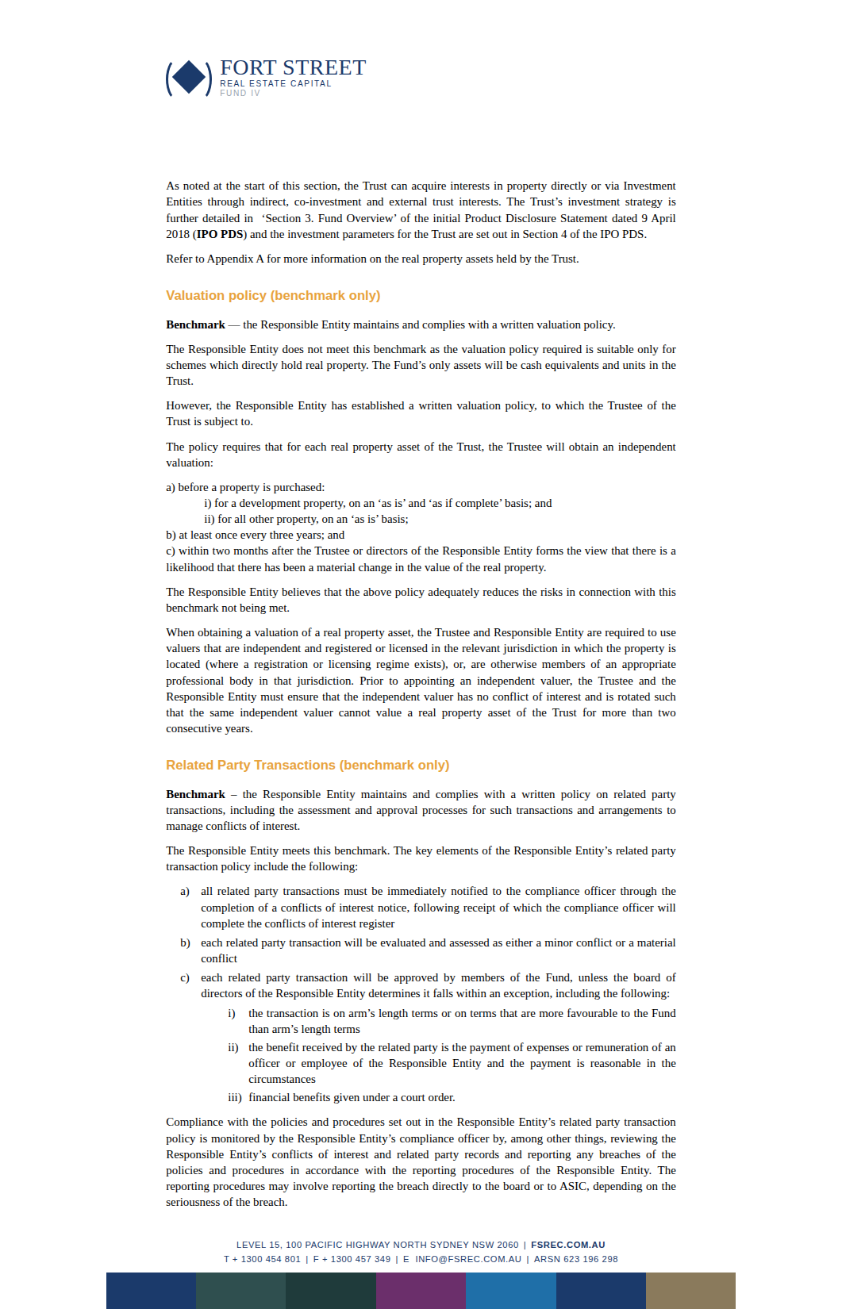FORT STREET
REAL ESTATE CAPITAL
FUND IV
As noted at the start of this section, the Trust can acquire interests in property directly or via Investment Entities through indirect, co-investment and external trust interests. The Trust’s investment strategy is further detailed in ‘Section 3. Fund Overview’ of the initial Product Disclosure Statement dated 9 April 2018 (IPO PDS) and the investment parameters for the Trust are set out in Section 4 of the IPO PDS.
Refer to Appendix A for more information on the real property assets held by the Trust.
Valuation policy (benchmark only)
Benchmark — the Responsible Entity maintains and complies with a written valuation policy.
The Responsible Entity does not meet this benchmark as the valuation policy required is suitable only for schemes which directly hold real property. The Fund’s only assets will be cash equivalents and units in the Trust.
However, the Responsible Entity has established a written valuation policy, to which the Trustee of the Trust is subject to.
The policy requires that for each real property asset of the Trust, the Trustee will obtain an independent valuation:
a) before a property is purchased:
i) for a development property, on an ‘as is’ and ‘as if complete’ basis; and
ii) for all other property, on an ‘as is’ basis;
b) at least once every three years; and
c) within two months after the Trustee or directors of the Responsible Entity forms the view that there is a likelihood that there has been a material change in the value of the real property.
The Responsible Entity believes that the above policy adequately reduces the risks in connection with this benchmark not being met.
When obtaining a valuation of a real property asset, the Trustee and Responsible Entity are required to use valuers that are independent and registered or licensed in the relevant jurisdiction in which the property is located (where a registration or licensing regime exists), or, are otherwise members of an appropriate professional body in that jurisdiction. Prior to appointing an independent valuer, the Trustee and the Responsible Entity must ensure that the independent valuer has no conflict of interest and is rotated such that the same independent valuer cannot value a real property asset of the Trust for more than two consecutive years.
Related Party Transactions (benchmark only)
Benchmark – the Responsible Entity maintains and complies with a written policy on related party transactions, including the assessment and approval processes for such transactions and arrangements to manage conflicts of interest.
The Responsible Entity meets this benchmark. The key elements of the Responsible Entity’s related party transaction policy include the following:
a) all related party transactions must be immediately notified to the compliance officer through the completion of a conflicts of interest notice, following receipt of which the compliance officer will complete the conflicts of interest register
b) each related party transaction will be evaluated and assessed as either a minor conflict or a material conflict
c) each related party transaction will be approved by members of the Fund, unless the board of directors of the Responsible Entity determines it falls within an exception, including the following:
i) the transaction is on arm’s length terms or on terms that are more favourable to the Fund than arm’s length terms
ii) the benefit received by the related party is the payment of expenses or remuneration of an officer or employee of the Responsible Entity and the payment is reasonable in the circumstances
iii) financial benefits given under a court order.
Compliance with the policies and procedures set out in the Responsible Entity’s related party transaction policy is monitored by the Responsible Entity’s compliance officer by, among other things, reviewing the Responsible Entity’s conflicts of interest and related party records and reporting any breaches of the policies and procedures in accordance with the reporting procedures of the Responsible Entity. The reporting procedures may involve reporting the breach directly to the board or to ASIC, depending on the seriousness of the breach.
LEVEL 15, 100 PACIFIC HIGHWAY NORTH SYDNEY NSW 2060|FSREC.COM.AU
T + 1300 454 801|F + 1300 457 349|E INFO@FSREC.COM.AU|ARSN 623 196 298